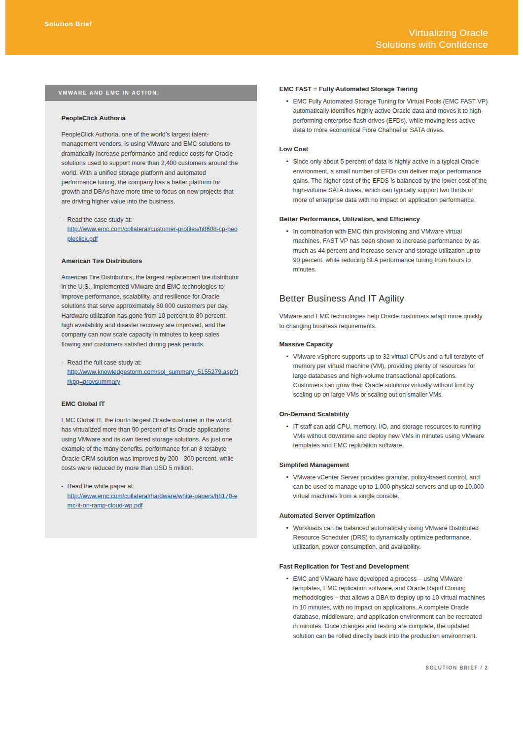Solution Brief
Virtualizing Oracle Solutions with Confidence
VMWARE AND EMC IN ACTION:
PeopleClick Authoria
PeopleClick Authoria, one of the world’s largest talent-management vendors, is using VMware and EMC solutions to dramatically increase performance and reduce costs for Oracle solutions used to support more than 2,400 customers around the world. With a unified storage platform and automated performance tuning, the company has a better platform for growth and DBAs have more time to focus on new projects that are driving higher value into the business.
Read the case study at:
http://www.emc.com/collateral/customer-profiles/h8608-cp-peopleclick.pdf
American Tire Distributors
American Tire Distributors, the largest replacement tire distributor in the U.S., implemented VMware and EMC technologies to improve performance, scalability, and resilience for Oracle solutions that serve approximately 80,000 customers per day. Hardware utilization has gone from 10 percent to 80 percent, high availability and disaster recovery are improved, and the company can now scale capacity in minutes to keep sales flowing and customers satisfied during peak periods.
Read the full case study at:
http://www.knowledgestorm.com/sol_summary_5155279.asp?trkpg=provsummary
EMC Global IT
EMC Global IT, the fourth largest Oracle customer in the world, has virtualized more than 90 percent of its Oracle applications using VMware and its own tiered storage solutions. As just one example of the many benefits, performance for an 8 terabyte Oracle CRM solution was improved by 200 - 300 percent, while costs were reduced by more than USD 5 million.
Read the white paper at:
http://www.emc.com/collateral/hardware/white-papers/h8170-emc-it-on-ramp-cloud-wp.pdf
EMC FAST = Fully Automated Storage Tiering
EMC Fully Automated Storage Tuning for Virtual Pools (EMC FAST VP) automatically identifies highly active Oracle data and moves it to high-performing enterprise flash drives (EFDs), while moving less active data to more economical Fibre Channel or SATA drives.
Low Cost
Since only about 5 percent of data is highly active in a typical Oracle environment, a small number of EFDs can deliver major performance gains. The higher cost of the EFDS is balanced by the lower cost of the high-volume SATA drives, which can typically support two thirds or more of enterprise data with no impact on application performance.
Better Performance, Utilization, and Efficiency
In combination with EMC thin provisioning and VMware virtual machines, FAST VP has been shown to increase performance by as much as 44 percent and increase server and storage utilization up to 90 percent, while reducing SLA performance tuning from hours to minutes.
Better Business And IT Agility
VMware and EMC technologies help Oracle customers adapt more quickly to changing business requirements.
Massive Capacity
VMware vSphere supports up to 32 virtual CPUs and a full terabyte of memory per virtual machine (VM), providing plenty of resources for large databases and high-volume transactional applications. Customers can grow their Oracle solutions virtually without limit by scaling up on large VMs or scaling out on smaller VMs.
On-Demand Scalability
IT staff can add CPU, memory, I/O, and storage resources to running VMs without downtime and deploy new VMs in minutes using VMware templates and EMC replication software.
Simplifed Management
VMware vCenter Server provides granular, policy-based control, and can be used to manage up to 1,000 physical servers and up to 10,000 virtual machines from a single console.
Automated Server Optimization
Workloads can be balanced automatically using VMware Distributed Resource Scheduler (DRS) to dynamically optimize performance, utilization, power consumption, and availability.
Fast Replication for Test and Development
EMC and VMware have developed a process – using VMware templates, EMC replication software, and Oracle Rapid Cloning methodologies – that allows a DBA to deploy up to 10 virtual machines in 10 minutes, with no impact on applications. A complete Oracle database, middleware, and application environment can be recreated in minutes. Once changes and testing are complete, the updated solution can be rolled directly back into the production environment.
SOLUTION BRIEF / 2